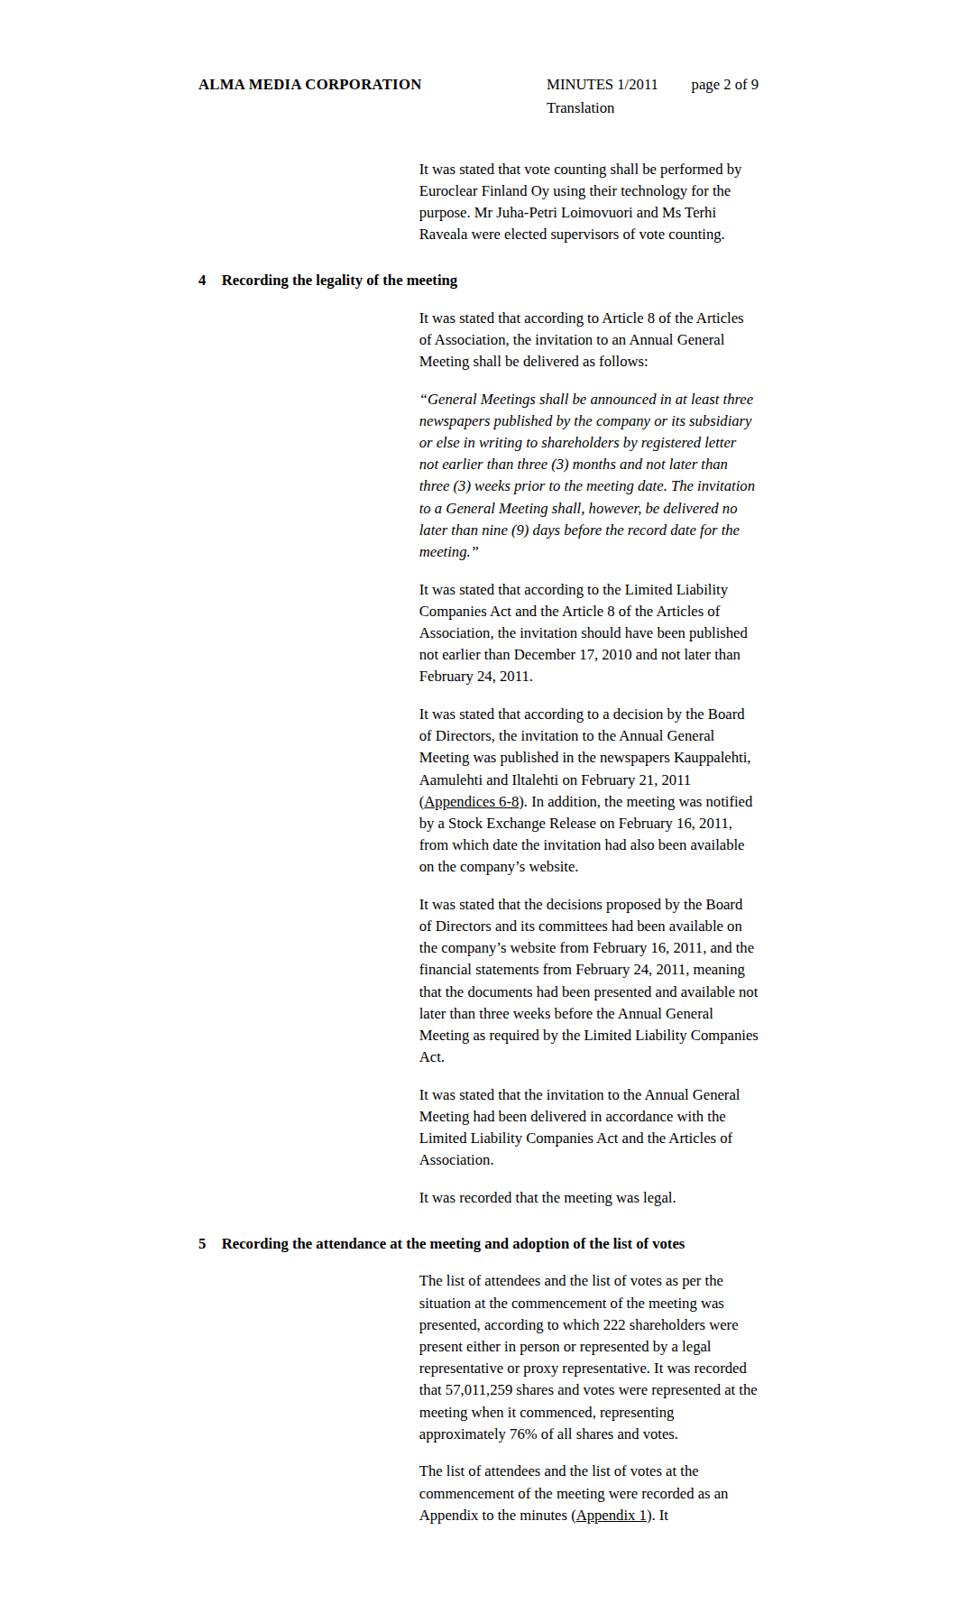ALMA MEDIA CORPORATION
MINUTES 1/2011 page 2 of 9
Translation
It was stated that vote counting shall be performed by Euroclear Finland Oy using their technology for the purpose. Mr Juha-Petri Loimovuori and Ms Terhi Raveala were elected supervisors of vote counting.
4
Recording the legality of the meeting
It was stated that according to Article 8 of the Articles of Association, the invitation to an Annual General Meeting shall be delivered as follows:
“General Meetings shall be announced in at least three newspapers published by the company or its subsidiary or else in writing to shareholders by registered letter not earlier than three (3) months and not later than three (3) weeks prior to the meeting date. The invitation to a General Meeting shall, however, be delivered no later than nine (9) days before the record date for the meeting.”
It was stated that according to the Limited Liability Companies Act and the Article 8 of the Articles of Association, the invitation should have been published not earlier than December 17, 2010 and not later than February 24, 2011.
It was stated that according to a decision by the Board of Directors, the invitation to the Annual General Meeting was published in the newspapers Kauppalehti, Aamulehti and Iltalehti on February 21, 2011 (Appendices 6-8). In addition, the meeting was notified by a Stock Exchange Release on February 16, 2011, from which date the invitation had also been available on the company’s website.
It was stated that the decisions proposed by the Board of Directors and its committees had been available on the company’s website from February 16, 2011, and the financial statements from February 24, 2011, meaning that the documents had been presented and available not later than three weeks before the Annual General Meeting as required by the Limited Liability Companies Act.
It was stated that the invitation to the Annual General Meeting had been delivered in accordance with the Limited Liability Companies Act and the Articles of Association.
It was recorded that the meeting was legal.
5
Recording the attendance at the meeting and adoption of the list of votes
The list of attendees and the list of votes as per the situation at the commencement of the meeting was presented, according to which 222 shareholders were present either in person or represented by a legal representative or proxy representative. It was recorded that 57,011,259 shares and votes were represented at the meeting when it commenced, representing approximately 76% of all shares and votes.
The list of attendees and the list of votes at the commencement of the meeting were recorded as an Appendix to the minutes (Appendix 1). It